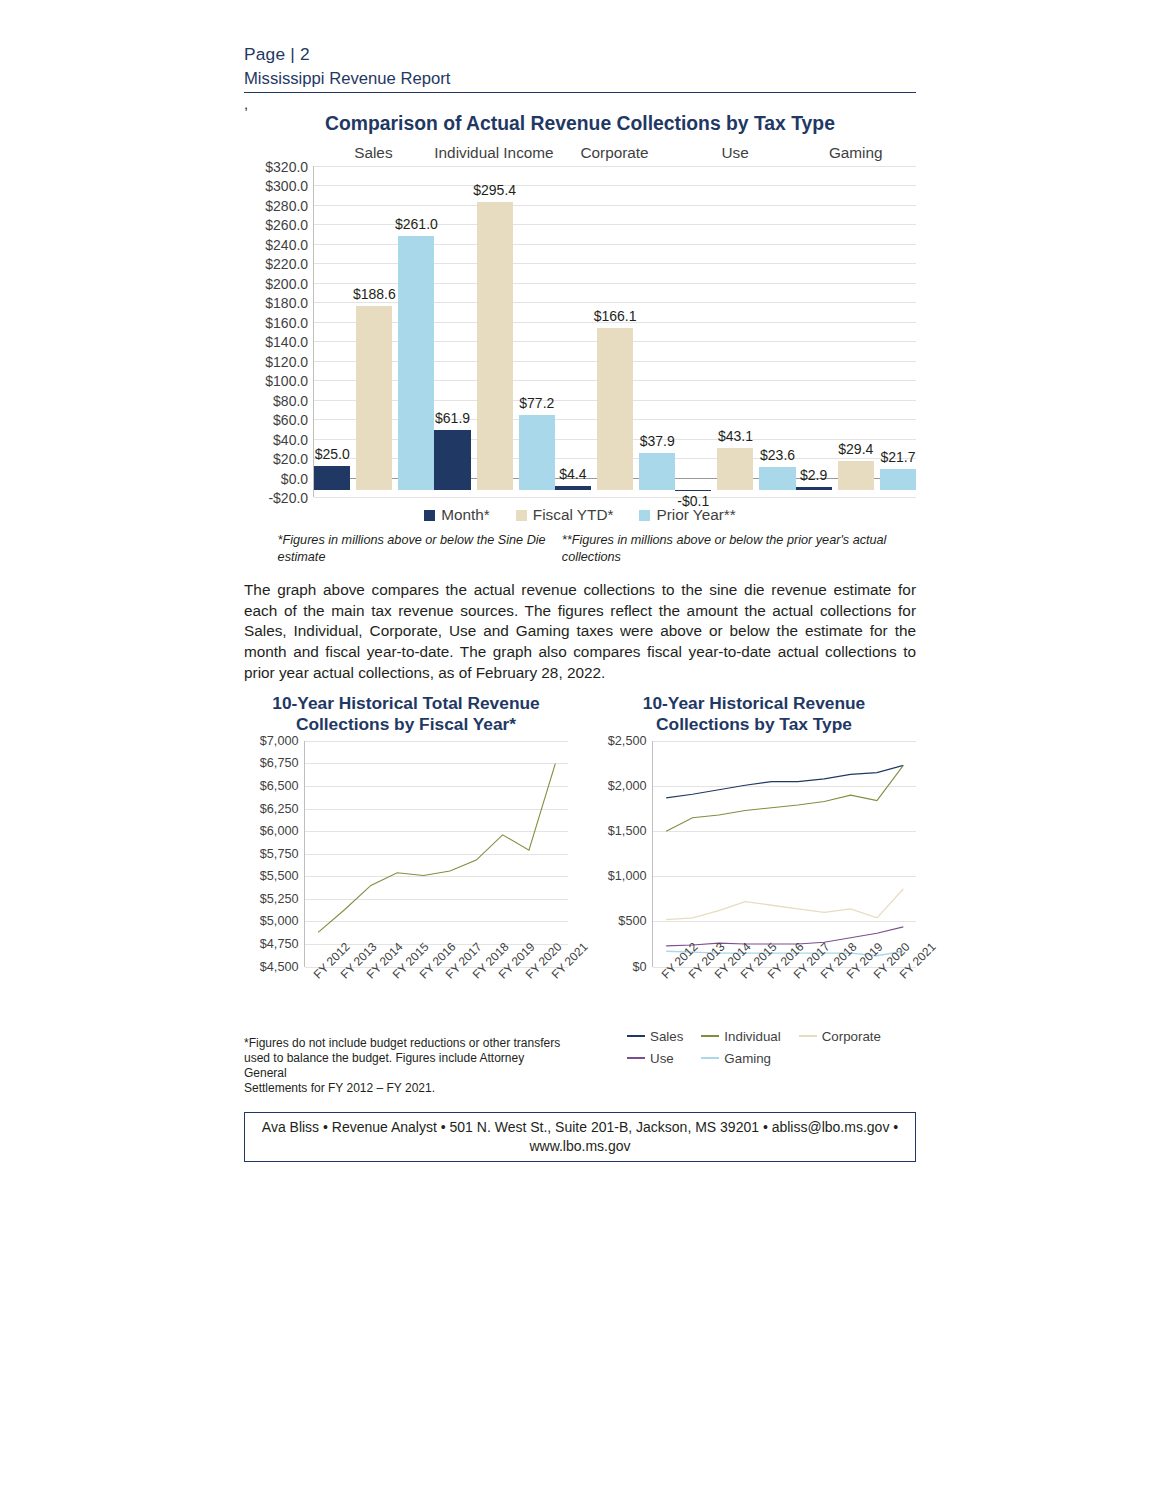Page | 2
Mississippi Revenue Report
,
Comparison of Actual Revenue Collections by Tax Type
Sales
Individual Income
Corporate
Use
Gaming
Scale: $320 top, -$20 bottom => range 340 over 3.45in (248.4px at 72dpi -> use % positions) pct_from_top(v) = (320 - v) / 340 * 100 zero line at (320-0)/340 = 94.12%
$320.0
$300.0
$280.0
$260.0
$240.0
$220.0
$200.0
$180.0
$160.0
$140.0
$120.0
$100.0
$80.0
$60.0
$40.0
$20.0
$0.0
-$20.0
$25.0
$188.6
$261.0
$61.9
$295.4
$77.2
$4.4
$166.1
$37.9
-$0.1
$43.1
$23.6
$2.9
$29.4
$21.7
Month*
Fiscal YTD*
Prior Year**
*Figures in millions above or below the Sine Die estimate
**Figures in millions above or below the prior year's actual collections
The graph above compares the actual revenue collections to the sine die revenue estimate for each of the main tax revenue sources. The figures reflect the amount the actual collections for Sales, Individual, Corporate, Use and Gaming taxes were above or below the estimate for the month and fiscal year-to-date. The graph also compares fiscal year-to-date actual collections to prior year actual collections, as of February 28, 2022.
10-Year Historical Total Revenue
Collections by Fiscal Year*
Scale: 7000 top, 4500 bottom (range 2500) pct(v) = (7000 - v)/2500*100 Data (approx from chart): 2012 4880, 2013 5130, 2014 5400, 2015 5540, 2016 5510, 2017 5560, 2018 5680, 2019 5960, 2020 5790, 2021 6750 x positions: 10 points evenly spaced 5%..95%
$7,000
$6,750
$6,500
$6,250
$6,000
$5,750
$5,500
$5,250
$5,000
$4,750
$4,500
FY 2012 FY 2013 FY 2014 FY 2015 FY 2016 FY 2017 FY 2018 FY 2019 FY 2020 FY 2021
*Figures do not include budget reductions or other transfers
used to balance the budget. Figures include Attorney General
Settlements for FY 2012 – FY 2021.
10-Year Historical Revenue
Collections by Tax Type
Scale: 2500 top, 0 bottom. pct(v) = (2500 - v)/2500*100 Sales: 1870 1910 1960 2010 2050 2050 2080 2130 2150 2230 Individual: 1500 1650 1680 1730 1760 1790 1830 1900 1840 2230 Corporate: 520 540 620 720 680 640 600 640 540 860 Use: 230 240 260 250 250 250 270 320 370 440 Gaming: 170 160 150 150 150 150 150 150 120 170
$2,500
$2,000
$1,500
$1,000
$500
$0
FY 2012 FY 2013 FY 2014 FY 2015 FY 2016 FY 2017 FY 2018 FY 2019 FY 2020 FY 2021
Sales
Individual
Corporate
Use
Gaming
Ava Bliss • Revenue Analyst • 501 N. West St., Suite 201-B, Jackson, MS 39201 • abliss@lbo.ms.gov • www.lbo.ms.gov